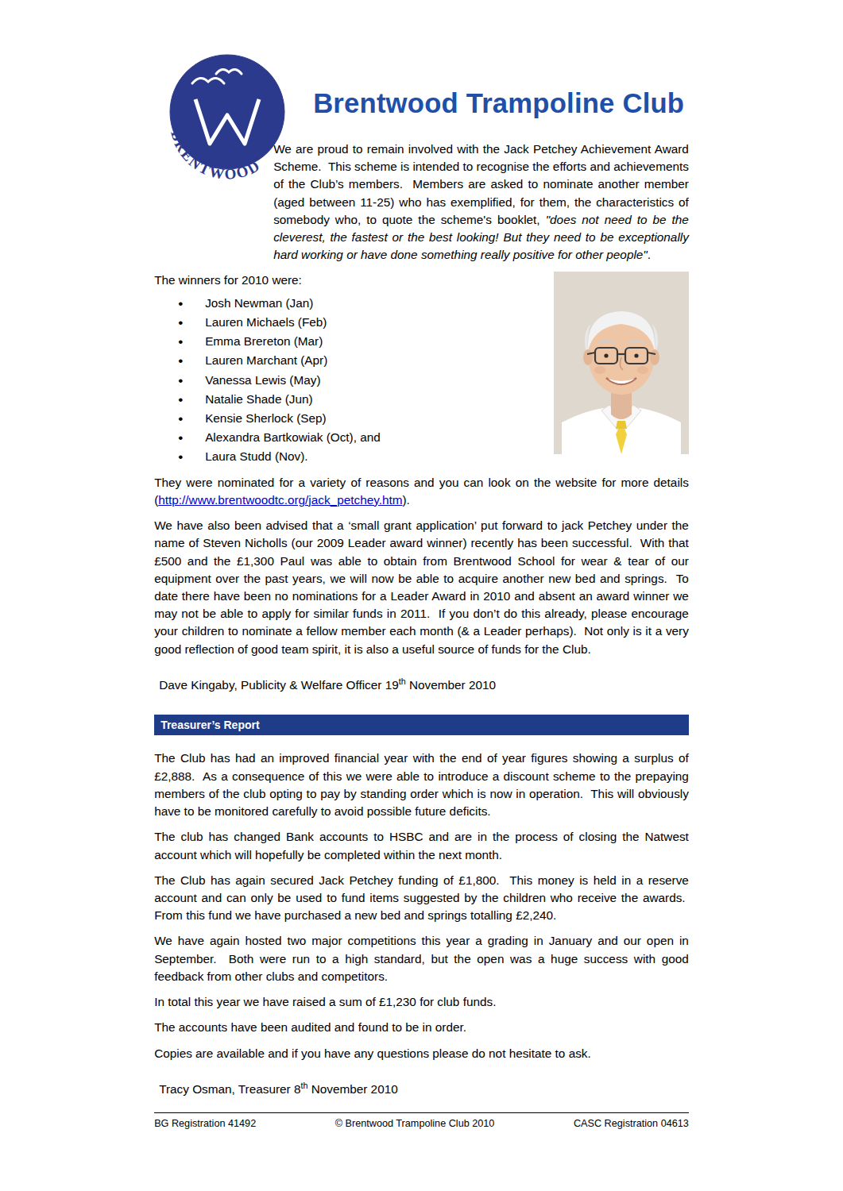BRENTWOOD
Brentwood Trampoline Club
We are proud to remain involved with the Jack Petchey Achievement Award Scheme. This scheme is intended to recognise the efforts and achievements of the Club’s members. Members are asked to nominate another member (aged between 11-25) who has exemplified, for them, the characteristics of somebody who, to quote the scheme's booklet, "does not need to be the cleverest, the fastest or the best looking! But they need to be exceptionally hard working or have done something really positive for other people".
The winners for 2010 were:
Josh Newman (Jan)
Lauren Michaels (Feb)
Emma Brereton (Mar)
Lauren Marchant (Apr)
Vanessa Lewis (May)
Natalie Shade (Jun)
Kensie Sherlock (Sep)
Alexandra Bartkowiak (Oct), and
Laura Studd (Nov).
They were nominated for a variety of reasons and you can look on the website for more details (http://www.brentwoodtc.org/jack_petchey.htm).
We have also been advised that a ‘small grant application’ put forward to jack Petchey under the name of Steven Nicholls (our 2009 Leader award winner) recently has been successful. With that £500 and the £1,300 Paul was able to obtain from Brentwood School for wear & tear of our equipment over the past years, we will now be able to acquire another new bed and springs. To date there have been no nominations for a Leader Award in 2010 and absent an award winner we may not be able to apply for similar funds in 2011. If you don’t do this already, please encourage your children to nominate a fellow member each month (& a Leader perhaps). Not only is it a very good reflection of good team spirit, it is also a useful source of funds for the Club.
Dave Kingaby, Publicity & Welfare Officer 19th November 2010
Treasurer’s Report
The Club has had an improved financial year with the end of year figures showing a surplus of £2,888. As a consequence of this we were able to introduce a discount scheme to the prepaying members of the club opting to pay by standing order which is now in operation. This will obviously have to be monitored carefully to avoid possible future deficits.
The club has changed Bank accounts to HSBC and are in the process of closing the Natwest account which will hopefully be completed within the next month.
The Club has again secured Jack Petchey funding of £1,800. This money is held in a reserve account and can only be used to fund items suggested by the children who receive the awards. From this fund we have purchased a new bed and springs totalling £2,240.
We have again hosted two major competitions this year a grading in January and our open in September. Both were run to a high standard, but the open was a huge success with good feedback from other clubs and competitors.
In total this year we have raised a sum of £1,230 for club funds.
The accounts have been audited and found to be in order.
Copies are available and if you have any questions please do not hesitate to ask.
Tracy Osman, Treasurer 8th November 2010
BG Registration 41492
© Brentwood Trampoline Club 2010
CASC Registration 04613